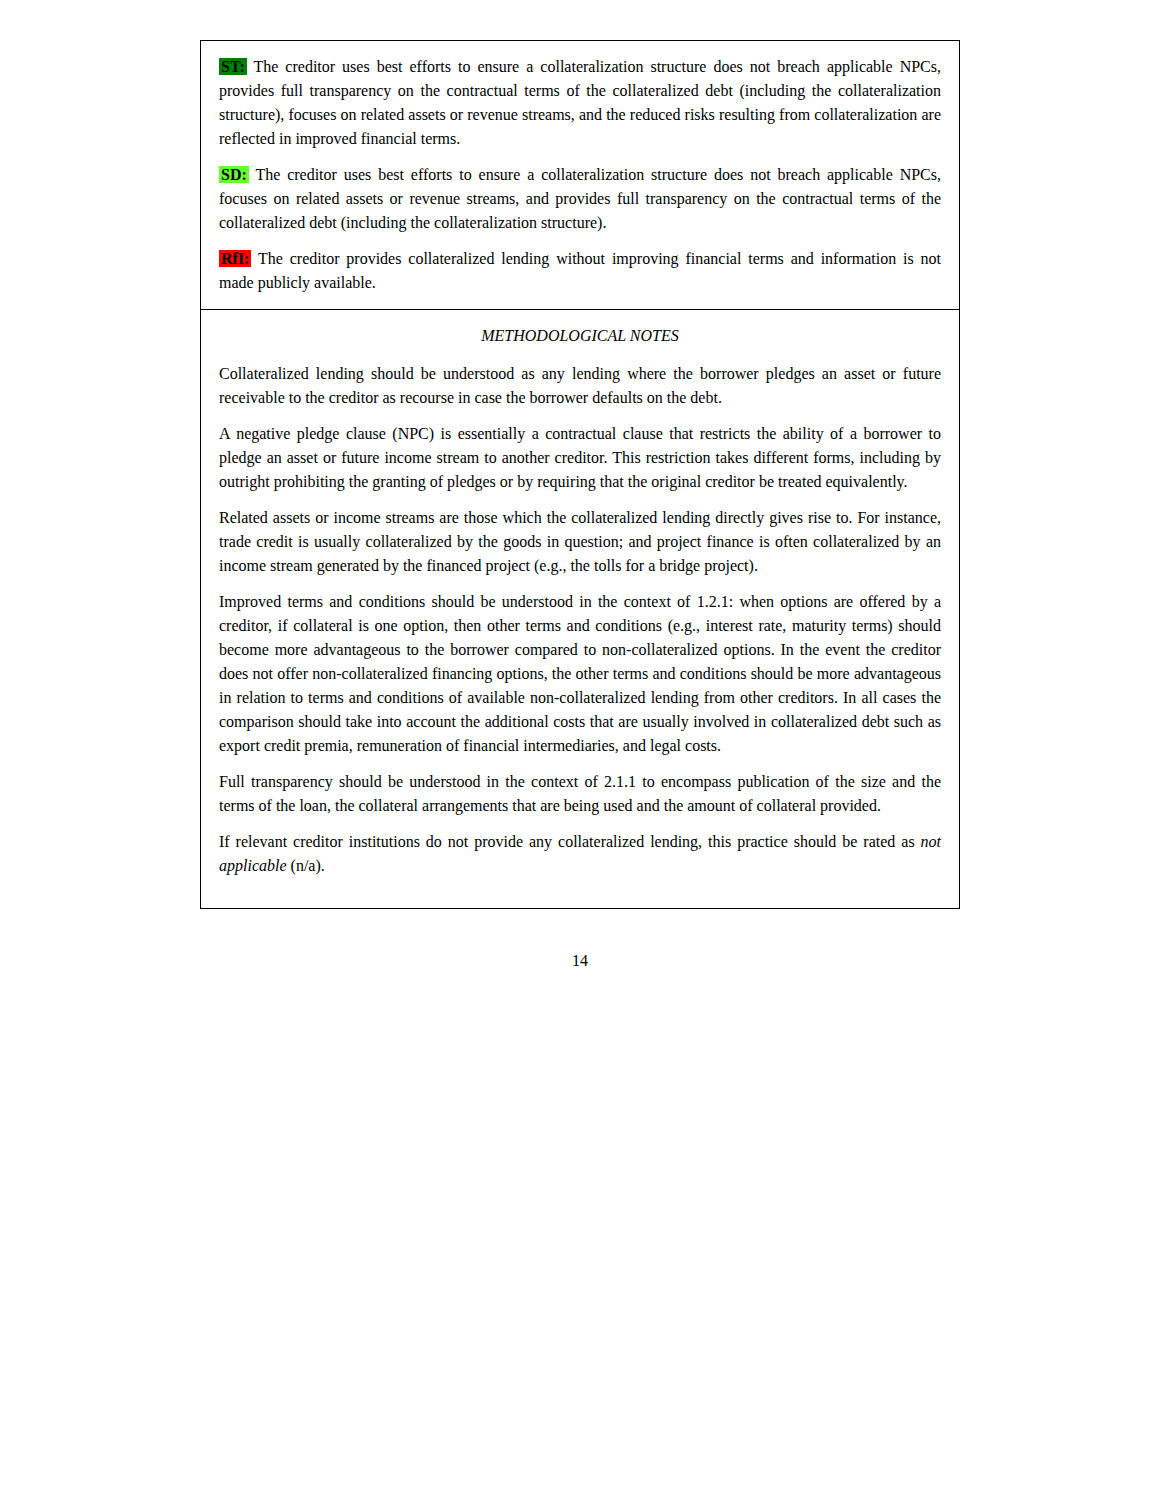ST: The creditor uses best efforts to ensure a collateralization structure does not breach applicable NPCs, provides full transparency on the contractual terms of the collateralized debt (including the collateralization structure), focuses on related assets or revenue streams, and the reduced risks resulting from collateralization are reflected in improved financial terms.
SD: The creditor uses best efforts to ensure a collateralization structure does not breach applicable NPCs, focuses on related assets or revenue streams, and provides full transparency on the contractual terms of the collateralized debt (including the collateralization structure).
RfI: The creditor provides collateralized lending without improving financial terms and information is not made publicly available.
METHODOLOGICAL NOTES
Collateralized lending should be understood as any lending where the borrower pledges an asset or future receivable to the creditor as recourse in case the borrower defaults on the debt.
A negative pledge clause (NPC) is essentially a contractual clause that restricts the ability of a borrower to pledge an asset or future income stream to another creditor. This restriction takes different forms, including by outright prohibiting the granting of pledges or by requiring that the original creditor be treated equivalently.
Related assets or income streams are those which the collateralized lending directly gives rise to. For instance, trade credit is usually collateralized by the goods in question; and project finance is often collateralized by an income stream generated by the financed project (e.g., the tolls for a bridge project).
Improved terms and conditions should be understood in the context of 1.2.1: when options are offered by a creditor, if collateral is one option, then other terms and conditions (e.g., interest rate, maturity terms) should become more advantageous to the borrower compared to non-collateralized options. In the event the creditor does not offer non-collateralized financing options, the other terms and conditions should be more advantageous in relation to terms and conditions of available non-collateralized lending from other creditors. In all cases the comparison should take into account the additional costs that are usually involved in collateralized debt such as export credit premia, remuneration of financial intermediaries, and legal costs.
Full transparency should be understood in the context of 2.1.1 to encompass publication of the size and the terms of the loan, the collateral arrangements that are being used and the amount of collateral provided.
If relevant creditor institutions do not provide any collateralized lending, this practice should be rated as not applicable (n/a).
14